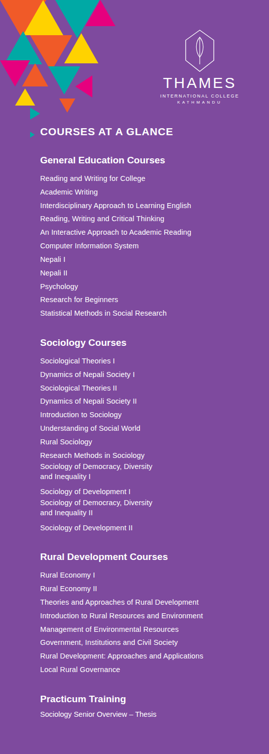THAMES
INTERNATIONAL COLLEGE
KATHMANDU
COURSES AT A GLANCE
General Education Courses
Reading and Writing for College
Academic Writing
Interdisciplinary Approach to Learning English
Reading, Writing and Critical Thinking
An Interactive Approach to Academic Reading
Computer Information System
Nepali I
Nepali II
Psychology
Research for Beginners
Statistical Methods in Social Research
Sociology Courses
Sociological Theories I
Dynamics of Nepali Society I
Sociological Theories II
Dynamics of Nepali Society II
Introduction to Sociology
Understanding of Social World
Rural Sociology
Research Methods in Sociology
Sociology of Democracy, Diversity
and Inequality I
Sociology of Development I
Sociology of Democracy, Diversity
and Inequality II
Sociology of Development II
Rural Development Courses
Rural Economy I
Rural Economy II
Theories and Approaches of Rural Development
Introduction to Rural Resources and Environment
Management of Environmental Resources
Government, Institutions and Civil Society
Rural Development: Approaches and Applications
Local Rural Governance
Practicum Training
Sociology Senior Overview – Thesis